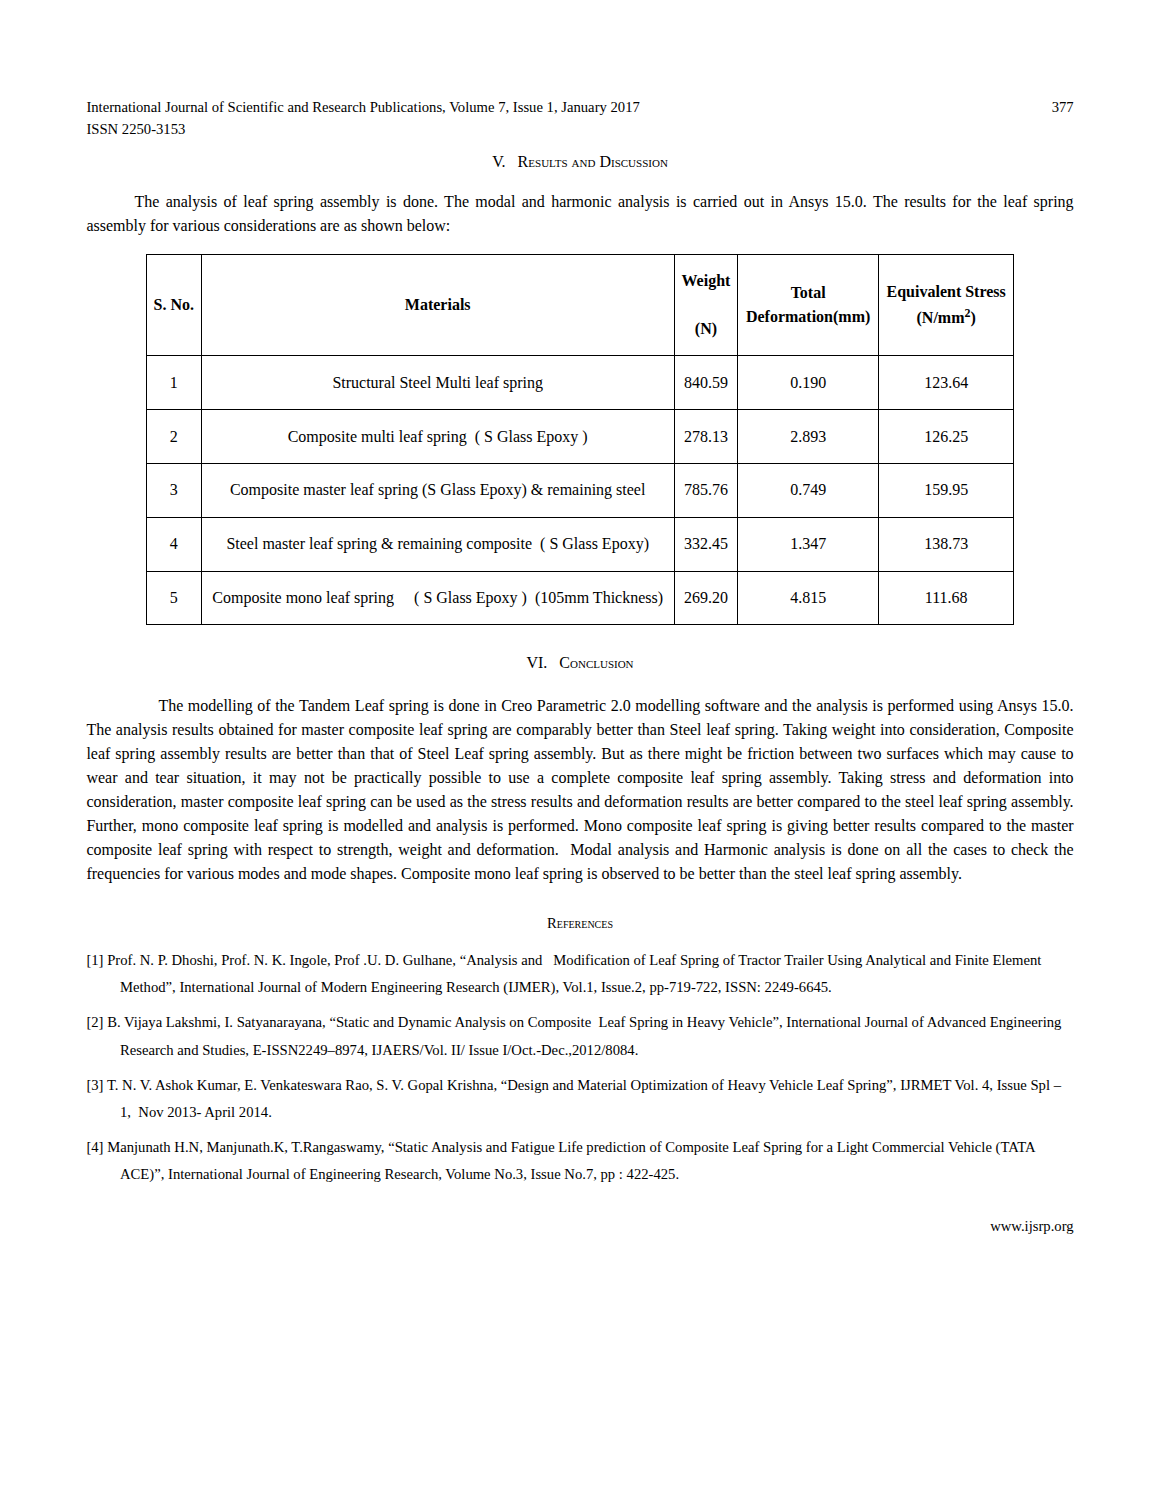International Journal of Scientific and Research Publications, Volume 7, Issue 1, January 2017
ISSN 2250-3153
377
V. Results and Discussion
The analysis of leaf spring assembly is done. The modal and harmonic analysis is carried out in Ansys 15.0. The results for the leaf spring assembly for various considerations are as shown below:
| S. No. | Materials | Weight (N) | Total Deformation(mm) | Equivalent Stress (N/mm 2 ) |
| --- | --- | --- | --- | --- |
| 1 | Structural Steel Multi leaf spring | 840.59 | 0.190 | 123.64 |
| 2 | Composite multi leaf spring ( S Glass Epoxy ) | 278.13 | 2.893 | 126.25 |
| 3 | Composite master leaf spring (S Glass Epoxy) & remaining steel | 785.76 | 0.749 | 159.95 |
| 4 | Steel master leaf spring & remaining composite ( S Glass Epoxy) | 332.45 | 1.347 | 138.73 |
| 5 | Composite mono leaf spring ( S Glass Epoxy ) (105mm Thickness) | 269.20 | 4.815 | 111.68 |
VI. Conclusion
The modelling of the Tandem Leaf spring is done in Creo Parametric 2.0 modelling software and the analysis is performed using Ansys 15.0. The analysis results obtained for master composite leaf spring are comparably better than Steel leaf spring. Taking weight into consideration, Composite leaf spring assembly results are better than that of Steel Leaf spring assembly. But as there might be friction between two surfaces which may cause to wear and tear situation, it may not be practically possible to use a complete composite leaf spring assembly. Taking stress and deformation into consideration, master composite leaf spring can be used as the stress results and deformation results are better compared to the steel leaf spring assembly. Further, mono composite leaf spring is modelled and analysis is performed. Mono composite leaf spring is giving better results compared to the master composite leaf spring with respect to strength, weight and deformation. Modal analysis and Harmonic analysis is done on all the cases to check the frequencies for various modes and mode shapes. Composite mono leaf spring is observed to be better than the steel leaf spring assembly.
References
[1] Prof. N. P. Dhoshi, Prof. N. K. Ingole, Prof .U. D. Gulhane, “Analysis and Modification of Leaf Spring of Tractor Trailer Using Analytical and Finite Element Method”, International Journal of Modern Engineering Research (IJMER), Vol.1, Issue.2, pp-719-722, ISSN: 2249-6645.
[2] B. Vijaya Lakshmi, I. Satyanarayana, “Static and Dynamic Analysis on Composite Leaf Spring in Heavy Vehicle”, International Journal of Advanced Engineering Research and Studies, E-ISSN2249–8974, IJAERS/Vol. II/ Issue I/Oct.-Dec.,2012/8084.
[3] T. N. V. Ashok Kumar, E. Venkateswara Rao, S. V. Gopal Krishna, “Design and Material Optimization of Heavy Vehicle Leaf Spring”, IJRMET Vol. 4, Issue Spl – 1, Nov 2013- April 2014.
[4] Manjunath H.N, Manjunath.K, T.Rangaswamy, “Static Analysis and Fatigue Life prediction of Composite Leaf Spring for a Light Commercial Vehicle (TATA ACE)”, International Journal of Engineering Research, Volume No.3, Issue No.7, pp : 422-425.
www.ijsrp.org